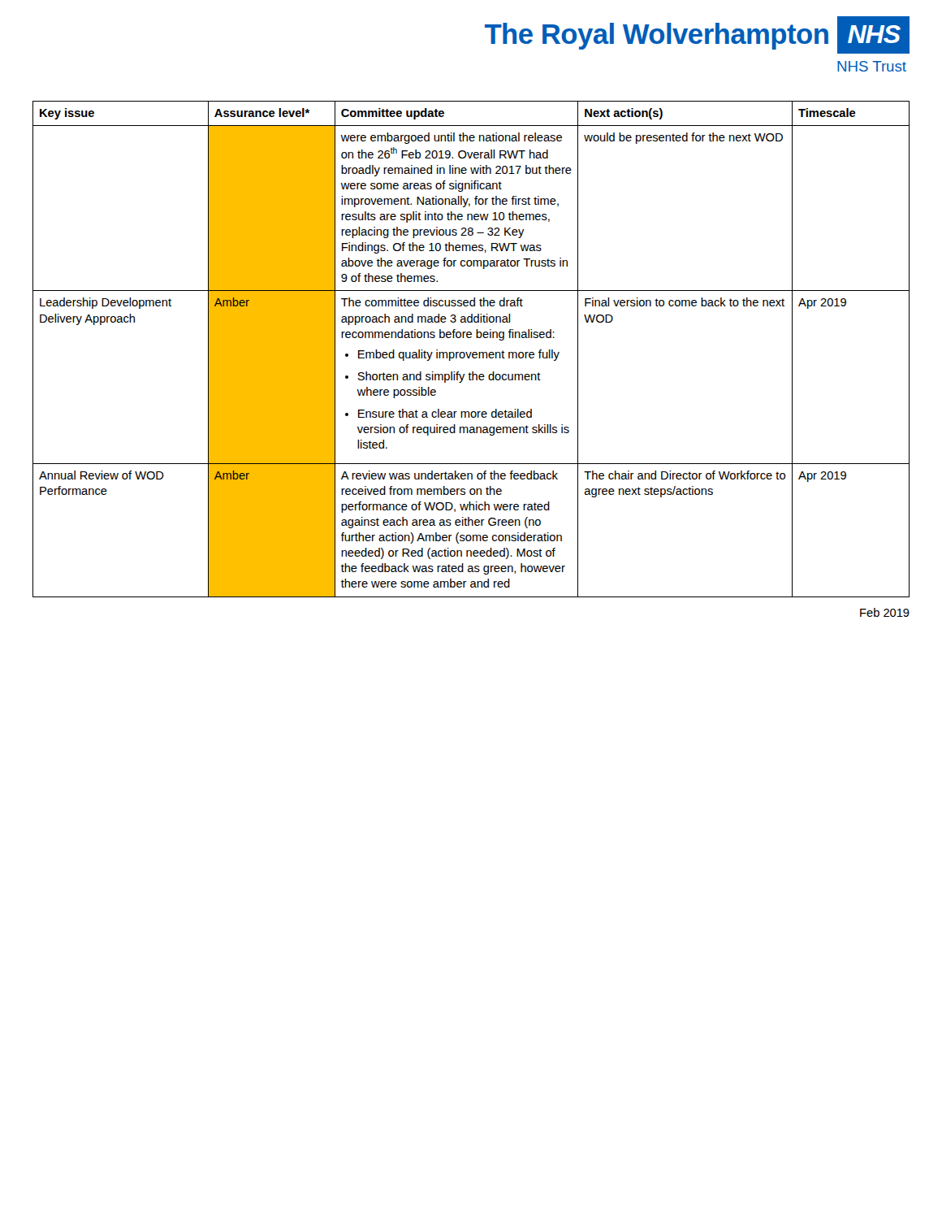The Royal Wolverhampton NHS
NHS Trust
| Key issue | Assurance level* | Committee update | Next action(s) | Timescale |
| --- | --- | --- | --- | --- |
| | | were embargoed until the national release on the 26 th Feb 2019. Overall RWT had broadly remained in line with 2017 but there were some areas of significant improvement. Nationally, for the first time, results are split into the new 10 themes, replacing the previous 28 – 32 Key Findings. Of the 10 themes, RWT was above the average for comparator Trusts in 9 of these themes. | would be presented for the next WOD | |
| Leadership Development Delivery Approach | Amber | The committee discussed the draft approach and made 3 additional recommendations before being finalised: Embed quality improvement more fully Shorten and simplify the document where possible Ensure that a clear more detailed version of required management skills is listed. | Final version to come back to the next WOD | Apr 2019 |
| Annual Review of WOD Performance | Amber | A review was undertaken of the feedback received from members on the performance of WOD, which were rated against each area as either Green (no further action) Amber (some consideration needed) or Red (action needed). Most of the feedback was rated as green, however there were some amber and red | The chair and Director of Workforce to agree next steps/actions | Apr 2019 |
Feb 2019